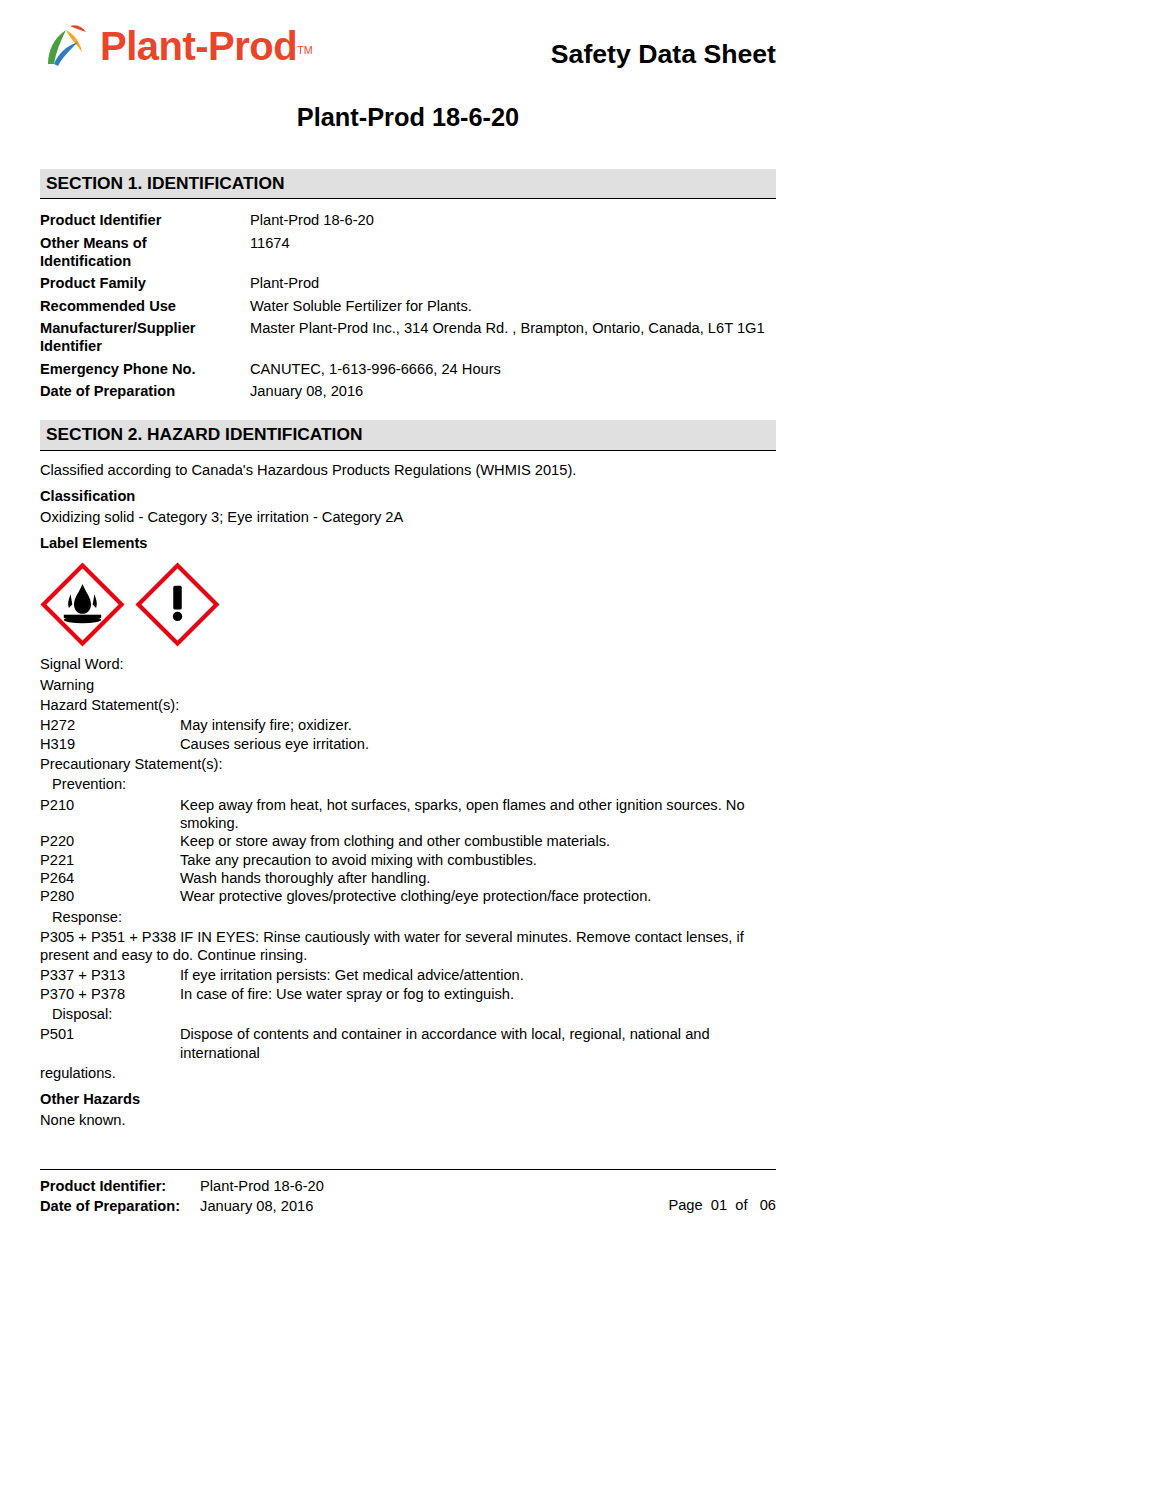Plant-Prod TM
Safety Data Sheet
Plant-Prod 18-6-20
SECTION 1. IDENTIFICATION
| Product Identifier | Plant-Prod 18-6-20 |
| Other Means of Identification | 11674 |
| Product Family | Plant-Prod |
| Recommended Use | Water Soluble Fertilizer for Plants. |
| Manufacturer/Supplier Identifier | Master Plant-Prod Inc., 314 Orenda Rd. , Brampton, Ontario, Canada, L6T 1G1 |
| Emergency Phone No. | CANUTEC, 1-613-996-6666, 24 Hours |
| Date of Preparation | January 08, 2016 |
SECTION 2. HAZARD IDENTIFICATION
Classified according to Canada's Hazardous Products Regulations (WHMIS 2015).
Classification
Oxidizing solid - Category 3; Eye irritation - Category 2A
Label Elements
Signal Word:
Warning
Hazard Statement(s):
H272 May intensify fire; oxidizer.
H319 Causes serious eye irritation.
Precautionary Statement(s):
Prevention:
P210 Keep away from heat, hot surfaces, sparks, open flames and other ignition sources. No smoking.
P220 Keep or store away from clothing and other combustible materials.
P221 Take any precaution to avoid mixing with combustibles.
P264 Wash hands thoroughly after handling.
P280 Wear protective gloves/protective clothing/eye protection/face protection.
Response:
P305 + P351 + P338 IF IN EYES: Rinse cautiously with water for several minutes. Remove contact lenses, if present and easy to do. Continue rinsing.
P337 + P313 If eye irritation persists: Get medical advice/attention.
P370 + P378 In case of fire: Use water spray or fog to extinguish.
Disposal:
P501 Dispose of contents and container in accordance with local, regional, national and international
regulations.
Other Hazards
None known.
| Product Identifier: | Plant-Prod 18-6-20 |
| Date of Preparation: | January 08, 2016 |
Page 01 of 06